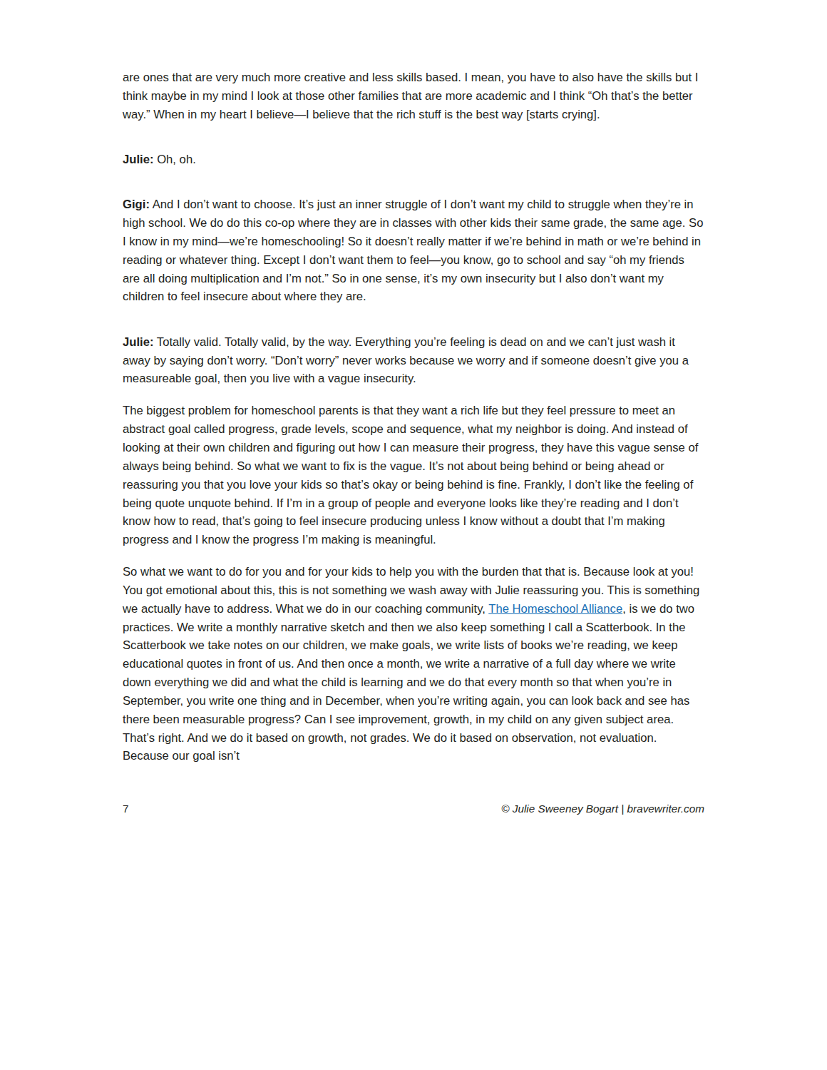are ones that are very much more creative and less skills based. I mean, you have to also have the skills but I think maybe in my mind I look at those other families that are more academic and I think “Oh that’s the better way.” When in my heart I believe—I believe that the rich stuff is the best way [starts crying].
Julie: Oh, oh.
Gigi: And I don’t want to choose. It’s just an inner struggle of I don’t want my child to struggle when they’re in high school. We do do this co-op where they are in classes with other kids their same grade, the same age. So I know in my mind—we’re homeschooling! So it doesn’t really matter if we’re behind in math or we’re behind in reading or whatever thing. Except I don’t want them to feel—you know, go to school and say “oh my friends are all doing multiplication and I’m not.” So in one sense, it’s my own insecurity but I also don’t want my children to feel insecure about where they are.
Julie: Totally valid. Totally valid, by the way. Everything you’re feeling is dead on and we can’t just wash it away by saying don’t worry. “Don’t worry” never works because we worry and if someone doesn’t give you a measureable goal, then you live with a vague insecurity.
The biggest problem for homeschool parents is that they want a rich life but they feel pressure to meet an abstract goal called progress, grade levels, scope and sequence, what my neighbor is doing. And instead of looking at their own children and figuring out how I can measure their progress, they have this vague sense of always being behind. So what we want to fix is the vague. It’s not about being behind or being ahead or reassuring you that you love your kids so that’s okay or being behind is fine. Frankly, I don’t like the feeling of being quote unquote behind. If I’m in a group of people and everyone looks like they’re reading and I don’t know how to read, that’s going to feel insecure producing unless I know without a doubt that I’m making progress and I know the progress I’m making is meaningful.
So what we want to do for you and for your kids to help you with the burden that that is. Because look at you! You got emotional about this, this is not something we wash away with Julie reassuring you. This is something we actually have to address. What we do in our coaching community, The Homeschool Alliance, is we do two practices. We write a monthly narrative sketch and then we also keep something I call a Scatterbook. In the Scatterbook we take notes on our children, we make goals, we write lists of books we’re reading, we keep educational quotes in front of us. And then once a month, we write a narrative of a full day where we write down everything we did and what the child is learning and we do that every month so that when you’re in September, you write one thing and in December, when you’re writing again, you can look back and see has there been measurable progress? Can I see improvement, growth, in my child on any given subject area. That’s right. And we do it based on growth, not grades. We do it based on observation, not evaluation. Because our goal isn’t
7 © Julie Sweeney Bogart | bravewriter.com